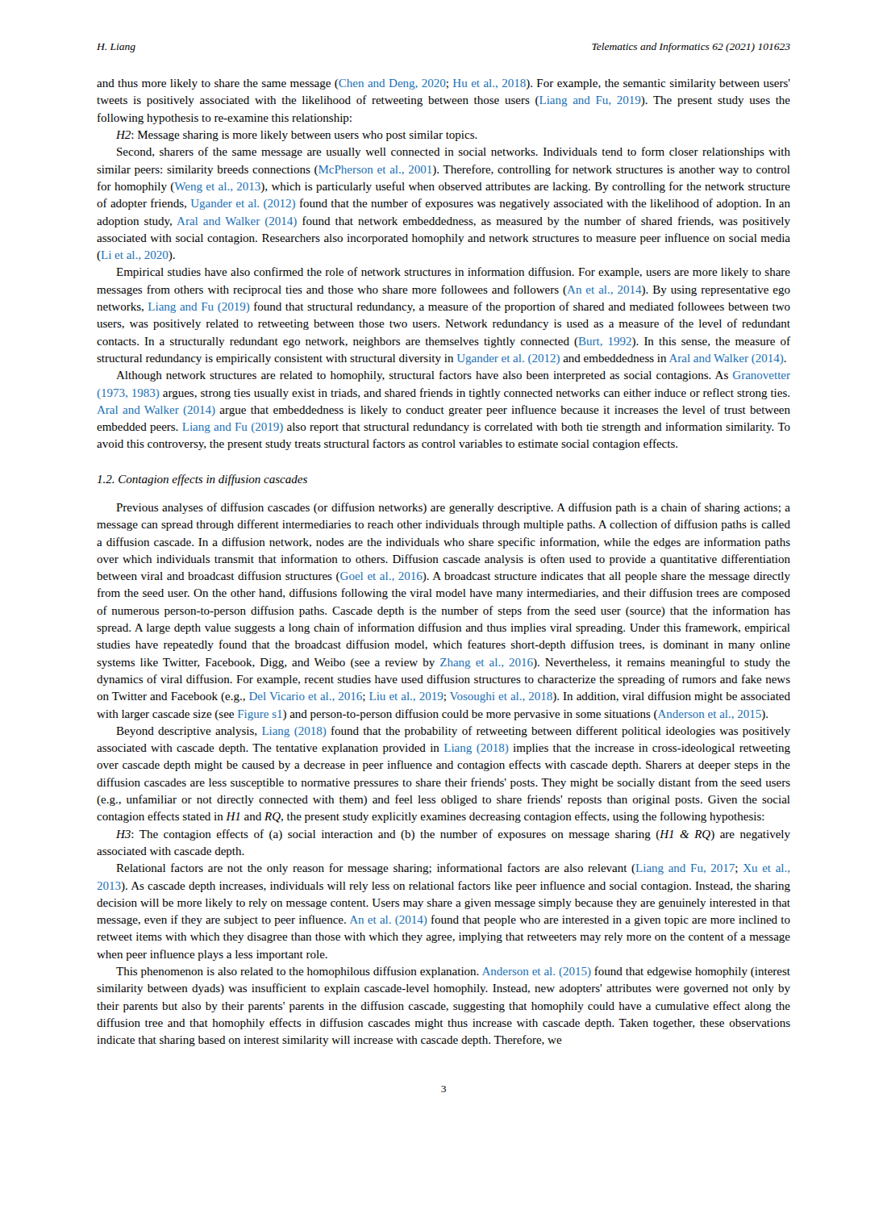H. Liang
Telematics and Informatics 62 (2021) 101623
and thus more likely to share the same message (Chen and Deng, 2020; Hu et al., 2018). For example, the semantic similarity between users' tweets is positively associated with the likelihood of retweeting between those users (Liang and Fu, 2019). The present study uses the following hypothesis to re-examine this relationship:
H2: Message sharing is more likely between users who post similar topics.
Second, sharers of the same message are usually well connected in social networks. Individuals tend to form closer relationships with similar peers: similarity breeds connections (McPherson et al., 2001). Therefore, controlling for network structures is another way to control for homophily (Weng et al., 2013), which is particularly useful when observed attributes are lacking. By controlling for the network structure of adopter friends, Ugander et al. (2012) found that the number of exposures was negatively associated with the likelihood of adoption. In an adoption study, Aral and Walker (2014) found that network embeddedness, as measured by the number of shared friends, was positively associated with social contagion. Researchers also incorporated homophily and network structures to measure peer influence on social media (Li et al., 2020).
Empirical studies have also confirmed the role of network structures in information diffusion. For example, users are more likely to share messages from others with reciprocal ties and those who share more followees and followers (An et al., 2014). By using representative ego networks, Liang and Fu (2019) found that structural redundancy, a measure of the proportion of shared and mediated followees between two users, was positively related to retweeting between those two users. Network redundancy is used as a measure of the level of redundant contacts. In a structurally redundant ego network, neighbors are themselves tightly connected (Burt, 1992). In this sense, the measure of structural redundancy is empirically consistent with structural diversity in Ugander et al. (2012) and embeddedness in Aral and Walker (2014).
Although network structures are related to homophily, structural factors have also been interpreted as social contagions. As Granovetter (1973, 1983) argues, strong ties usually exist in triads, and shared friends in tightly connected networks can either induce or reflect strong ties. Aral and Walker (2014) argue that embeddedness is likely to conduct greater peer influence because it increases the level of trust between embedded peers. Liang and Fu (2019) also report that structural redundancy is correlated with both tie strength and information similarity. To avoid this controversy, the present study treats structural factors as control variables to estimate social contagion effects.
1.2. Contagion effects in diffusion cascades
Previous analyses of diffusion cascades (or diffusion networks) are generally descriptive. A diffusion path is a chain of sharing actions; a message can spread through different intermediaries to reach other individuals through multiple paths. A collection of diffusion paths is called a diffusion cascade. In a diffusion network, nodes are the individuals who share specific information, while the edges are information paths over which individuals transmit that information to others. Diffusion cascade analysis is often used to provide a quantitative differentiation between viral and broadcast diffusion structures (Goel et al., 2016). A broadcast structure indicates that all people share the message directly from the seed user. On the other hand, diffusions following the viral model have many intermediaries, and their diffusion trees are composed of numerous person-to-person diffusion paths. Cascade depth is the number of steps from the seed user (source) that the information has spread. A large depth value suggests a long chain of information diffusion and thus implies viral spreading. Under this framework, empirical studies have repeatedly found that the broadcast diffusion model, which features short-depth diffusion trees, is dominant in many online systems like Twitter, Facebook, Digg, and Weibo (see a review by Zhang et al., 2016). Nevertheless, it remains meaningful to study the dynamics of viral diffusion. For example, recent studies have used diffusion structures to characterize the spreading of rumors and fake news on Twitter and Facebook (e.g., Del Vicario et al., 2016; Liu et al., 2019; Vosoughi et al., 2018). In addition, viral diffusion might be associated with larger cascade size (see Figure s1) and person-to-person diffusion could be more pervasive in some situations (Anderson et al., 2015).
Beyond descriptive analysis, Liang (2018) found that the probability of retweeting between different political ideologies was positively associated with cascade depth. The tentative explanation provided in Liang (2018) implies that the increase in cross-ideological retweeting over cascade depth might be caused by a decrease in peer influence and contagion effects with cascade depth. Sharers at deeper steps in the diffusion cascades are less susceptible to normative pressures to share their friends' posts. They might be socially distant from the seed users (e.g., unfamiliar or not directly connected with them) and feel less obliged to share friends' reposts than original posts. Given the social contagion effects stated in H1 and RQ, the present study explicitly examines decreasing contagion effects, using the following hypothesis:
H3: The contagion effects of (a) social interaction and (b) the number of exposures on message sharing (H1 & RQ) are negatively associated with cascade depth.
Relational factors are not the only reason for message sharing; informational factors are also relevant (Liang and Fu, 2017; Xu et al., 2013). As cascade depth increases, individuals will rely less on relational factors like peer influence and social contagion. Instead, the sharing decision will be more likely to rely on message content. Users may share a given message simply because they are genuinely interested in that message, even if they are subject to peer influence. An et al. (2014) found that people who are interested in a given topic are more inclined to retweet items with which they disagree than those with which they agree, implying that retweeters may rely more on the content of a message when peer influence plays a less important role.
This phenomenon is also related to the homophilous diffusion explanation. Anderson et al. (2015) found that edgewise homophily (interest similarity between dyads) was insufficient to explain cascade-level homophily. Instead, new adopters' attributes were governed not only by their parents but also by their parents' parents in the diffusion cascade, suggesting that homophily could have a cumulative effect along the diffusion tree and that homophily effects in diffusion cascades might thus increase with cascade depth. Taken together, these observations indicate that sharing based on interest similarity will increase with cascade depth. Therefore, we
3